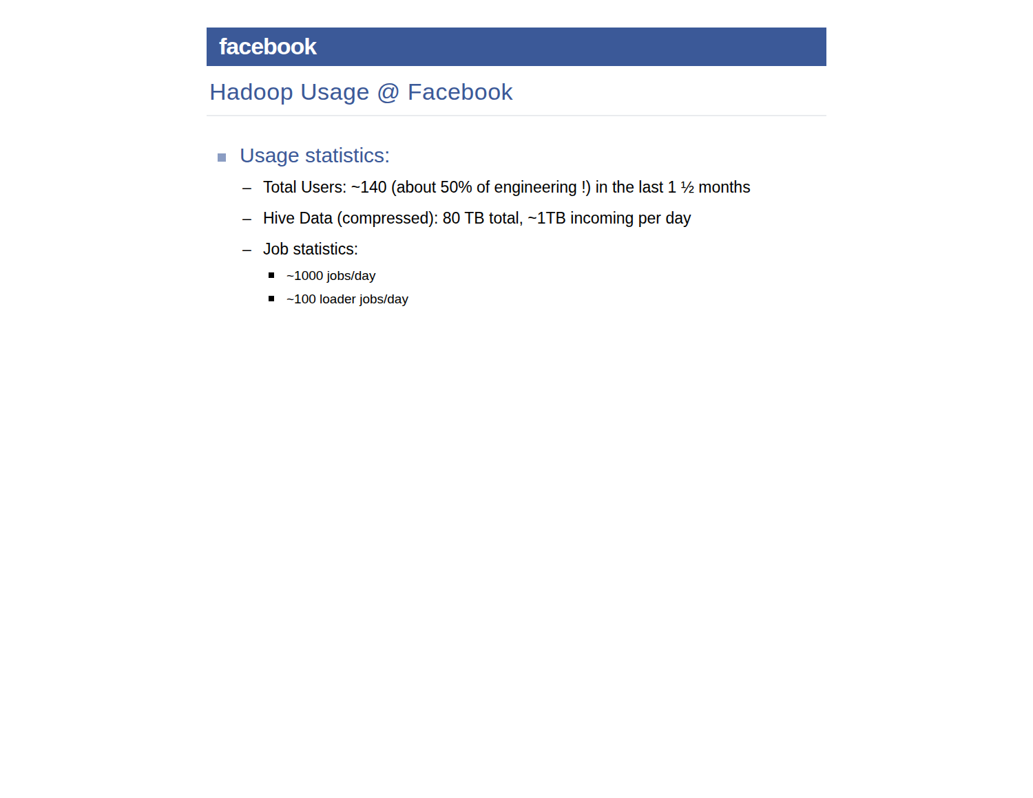facebook
Hadoop Usage @ Facebook
Usage statistics:
Total Users: ~140 (about 50% of engineering !) in the last 1 ½ months
Hive Data (compressed): 80 TB total, ~1TB incoming per day
Job statistics:
~1000 jobs/day
~100 loader jobs/day